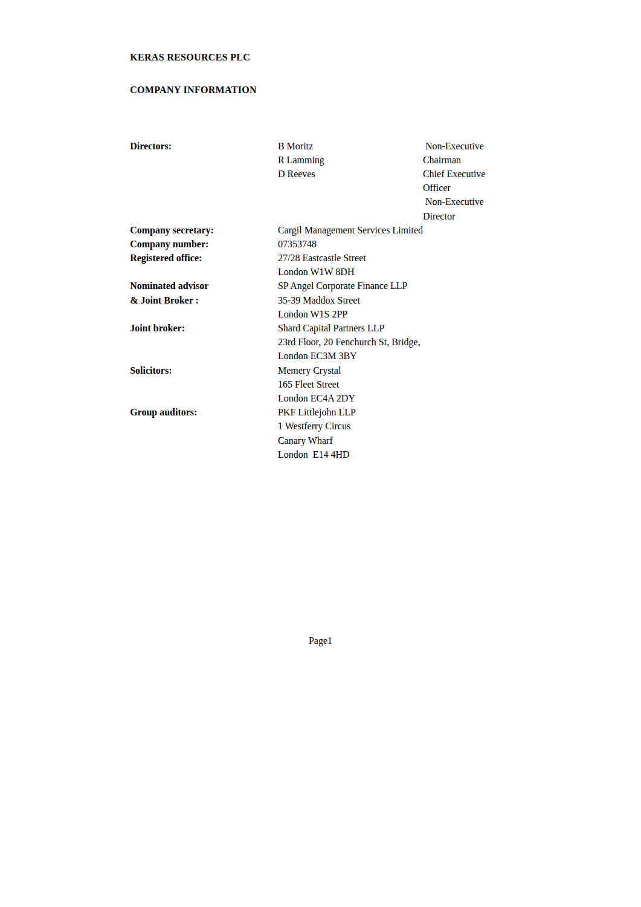KERAS RESOURCES PLC
COMPANY INFORMATION
| Directors: | B Moritz R Lamming D Reeves | Non-Executive Chairman Chief Executive Officer Non-Executive Director |
| Company secretary: | Cargil Management Services Limited |
| Company number: | 07353748 |
| Registered office: | 27/28 Eastcastle Street London W1W 8DH |
| Nominated advisor & Joint Broker : | SP Angel Corporate Finance LLP 35-39 Maddox Street London W1S 2PP |
| Joint broker: | Shard Capital Partners LLP 23rd Floor, 20 Fenchurch St, Bridge, London EC3M 3BY |
| Solicitors: | Memery Crystal 165 Fleet Street London EC4A 2DY |
| Group auditors: | PKF Littlejohn LLP 1 Westferry Circus Canary Wharf London E14 4HD |
Page1